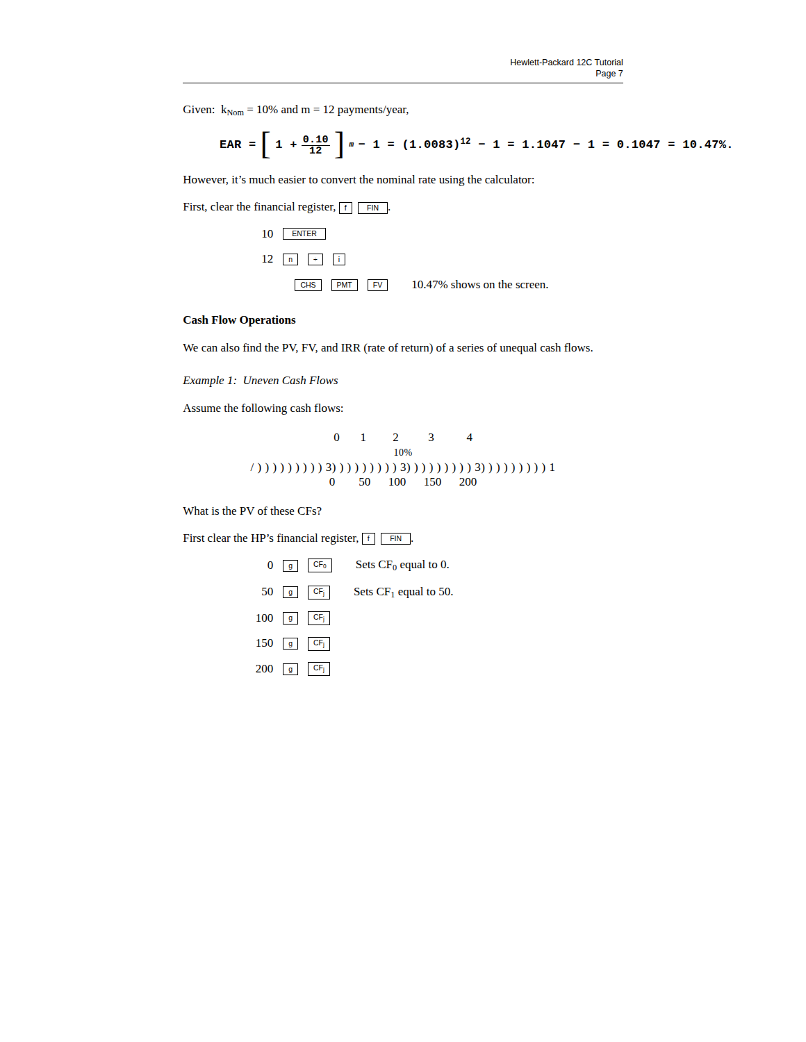Hewlett-Packard 12C Tutorial
Page 7
Given: kNom = 10% and m = 12 payments/year,
EAR = [ 1 + 0.1012 ] m − 1 = (1.0083)12 − 1 = 1.1047 − 1 = 0.1047 = 10.47%.
However, it’s much easier to convert the nominal rate using the calculator:
First, clear the financial register, f FIN.
10
ENTER
12
n ÷ i
CHS PMT FV
10.47% shows on the screen.
Cash Flow Operations
We can also find the PV, FV, and IRR (rate of return) of a series of unequal cash flows.
Example 1: Uneven Cash Flows
Assume the following cash flows:
0 1 2 3 4
10%
/ ) ) ) ) ) ) ) ) ) 3) ) ) ) ) ) ) ) ) 3) ) ) ) ) ) ) ) ) 3) ) ) ) ) ) ) ) ) 1
0 50 100 150 200
What is the PV of these CFs?
First clear the HP’s financial register, f FIN.
0
g CF0
Sets CF0 equal to 0.
50
g CFj
Sets CF1 equal to 50.
100
g CFj
150
g CFj
200
g CFj